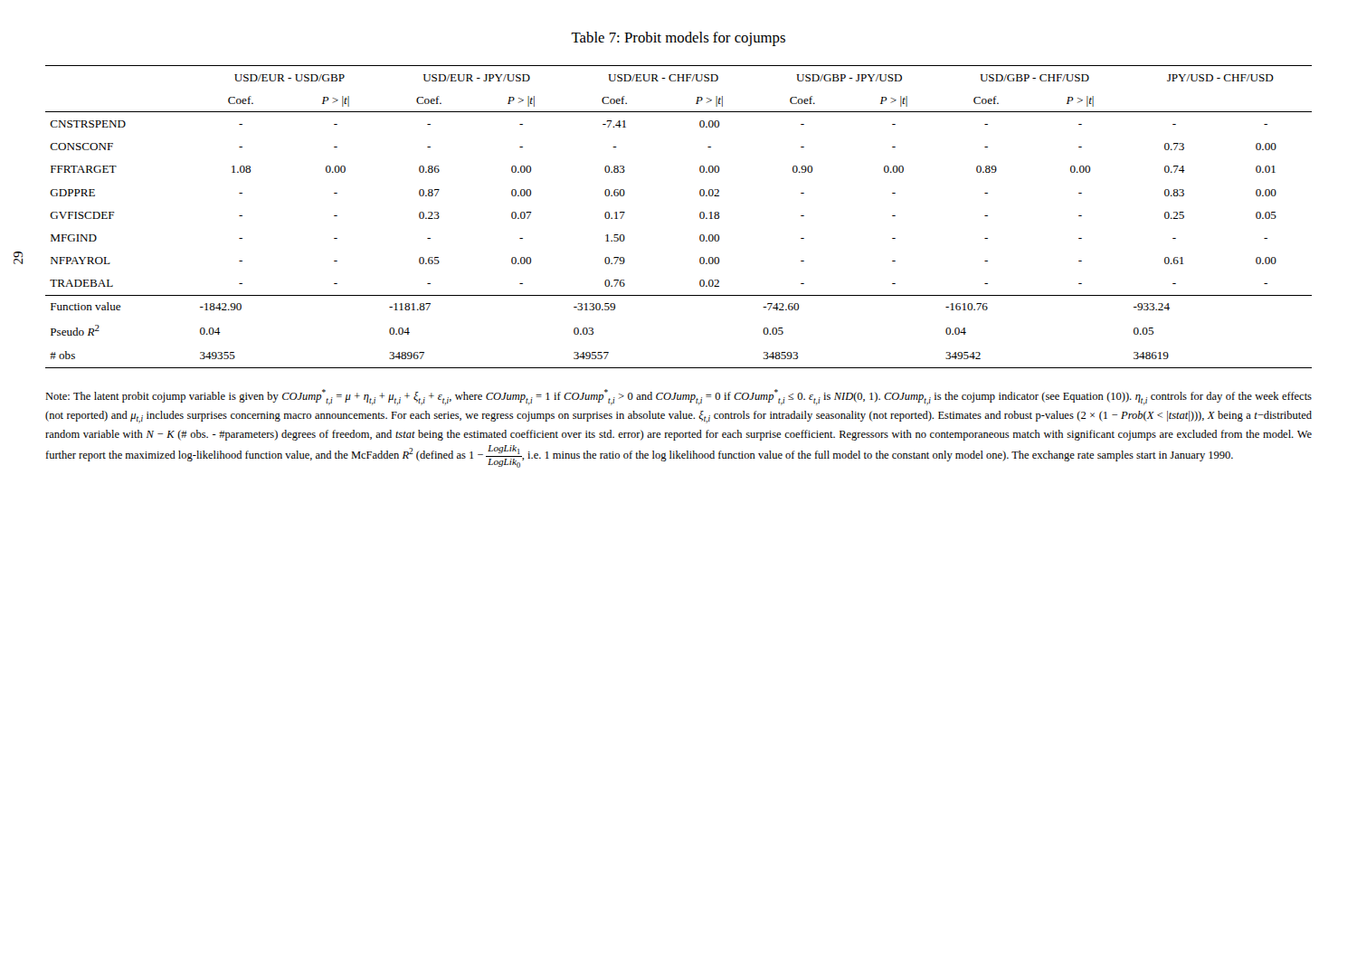29
Table 7: Probit models for cojumps
| | USD/EUR - USD/GBP | USD/EUR - JPY/USD | USD/EUR - CHF/USD | USD/GBP - JPY/USD | USD/GBP - CHF/USD | JPY/USD - CHF/USD |
| --- | --- | --- | --- | --- | --- | --- |
| | Coef. | P > / t / | Coef. | P > / t / | Coef. | P > / t / | Coef. | P > / t / | Coef. | P > / t / | | |
| CNSTRSPEND | - | - | - | - | -7.41 | 0.00 | - | - | - | - | - | - |
| CONSCONF | - | - | - | - | - | - | - | - | - | - | 0.73 | 0.00 |
| FFRTARGET | 1.08 | 0.00 | 0.86 | 0.00 | 0.83 | 0.00 | 0.90 | 0.00 | 0.89 | 0.00 | 0.74 | 0.01 |
| GDPPRE | - | - | 0.87 | 0.00 | 0.60 | 0.02 | - | - | - | - | 0.83 | 0.00 |
| GVFISCDEF | - | - | 0.23 | 0.07 | 0.17 | 0.18 | - | - | - | - | 0.25 | 0.05 |
| MFGIND | - | - | - | - | 1.50 | 0.00 | - | - | - | - | - | - |
| NFPAYROL | - | - | 0.65 | 0.00 | 0.79 | 0.00 | - | - | - | - | 0.61 | 0.00 |
| TRADEBAL | - | - | - | - | 0.76 | 0.02 | - | - | - | - | - | - |
| Function value | -1842.90 | -1181.87 | -3130.59 | -742.60 | -1610.76 | -933.24 |
| Pseudo R 2 | 0.04 | 0.04 | 0.03 | 0.05 | 0.04 | 0.05 |
| # obs | 349355 | 348967 | 349557 | 348593 | 349542 | 348619 |
Note: The latent probit cojump variable is given by COJump*t,i = μ + ηt,i + μt,i + ξt,i + εt,i, where COJumpt,i = 1 if COJump*t,i > 0 and COJumpt,i = 0 if COJump*t,i ≤ 0. εt,i is NID(0, 1). COJumpt,i is the cojump indicator (see Equation (10)). ηt,i controls for day of the week effects (not reported) and μt,i includes surprises concerning macro announcements. For each series, we regress cojumps on surprises in absolute value. ξt,i controls for intradaily seasonality (not reported). Estimates and robust p-values (2 × (1 − Prob(X < |tstat|))), X being a t−distributed random variable with N − K (# obs. - #parameters) degrees of freedom, and tstat being the estimated coefficient over its std. error) are reported for each surprise coefficient. Regressors with no contemporaneous match with significant cojumps are excluded from the model. We further report the maximized log-likelihood function value, and the McFadden R2 (defined as 1 − LogLik1 LogLik0, i.e. 1 minus the ratio of the log likelihood function value of the full model to the constant only model one). The exchange rate samples start in January 1990.